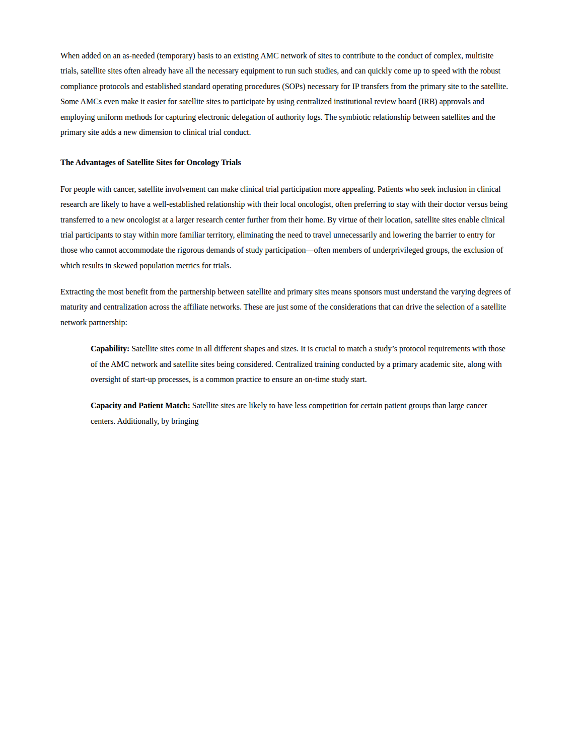When added on an as-needed (temporary) basis to an existing AMC network of sites to contribute to the conduct of complex, multisite trials, satellite sites often already have all the necessary equipment to run such studies, and can quickly come up to speed with the robust compliance protocols and established standard operating procedures (SOPs) necessary for IP transfers from the primary site to the satellite. Some AMCs even make it easier for satellite sites to participate by using centralized institutional review board (IRB) approvals and employing uniform methods for capturing electronic delegation of authority logs. The symbiotic relationship between satellites and the primary site adds a new dimension to clinical trial conduct.
The Advantages of Satellite Sites for Oncology Trials
For people with cancer, satellite involvement can make clinical trial participation more appealing. Patients who seek inclusion in clinical research are likely to have a well-established relationship with their local oncologist, often preferring to stay with their doctor versus being transferred to a new oncologist at a larger research center further from their home. By virtue of their location, satellite sites enable clinical trial participants to stay within more familiar territory, eliminating the need to travel unnecessarily and lowering the barrier to entry for those who cannot accommodate the rigorous demands of study participation—often members of underprivileged groups, the exclusion of which results in skewed population metrics for trials.
Extracting the most benefit from the partnership between satellite and primary sites means sponsors must understand the varying degrees of maturity and centralization across the affiliate networks. These are just some of the considerations that can drive the selection of a satellite network partnership:
Capability: Satellite sites come in all different shapes and sizes. It is crucial to match a study’s protocol requirements with those of the AMC network and satellite sites being considered. Centralized training conducted by a primary academic site, along with oversight of start-up processes, is a common practice to ensure an on-time study start.
Capacity and Patient Match: Satellite sites are likely to have less competition for certain patient groups than large cancer centers. Additionally, by bringing